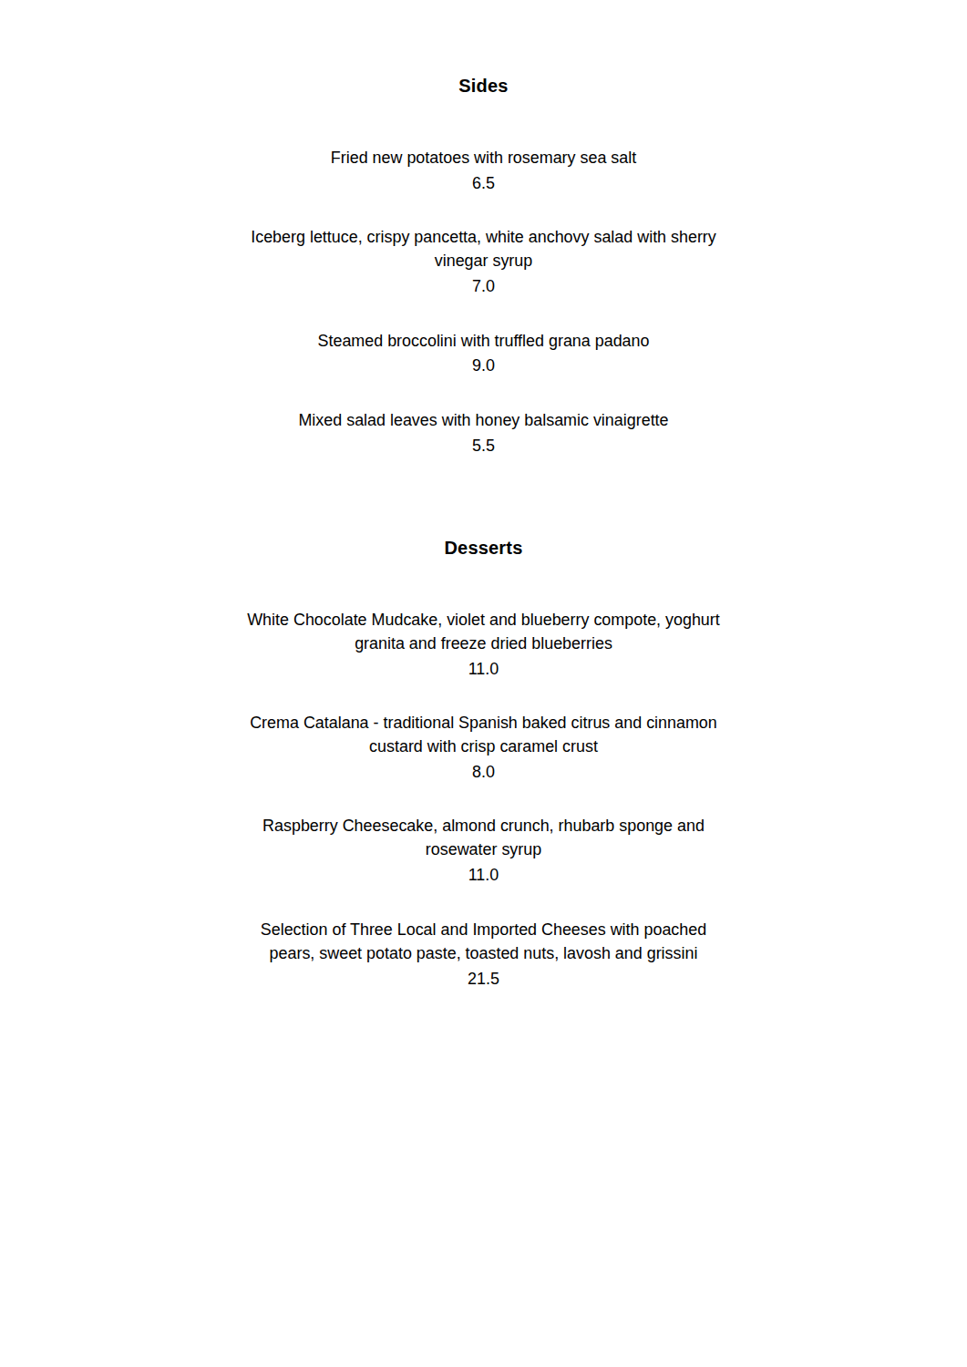Sides
Fried new potatoes with rosemary sea salt 6.5
Iceberg lettuce, crispy pancetta, white anchovy salad with sherry vinegar syrup 7.0
Steamed broccolini with truffled grana padano 9.0
Mixed salad leaves with honey balsamic vinaigrette 5.5
Desserts
White Chocolate Mudcake, violet and blueberry compote, yoghurt granita and freeze dried blueberries 11.0
Crema Catalana - traditional Spanish baked citrus and cinnamon custard with crisp caramel crust 8.0
Raspberry Cheesecake, almond crunch, rhubarb sponge and rosewater syrup 11.0
Selection of Three Local and Imported Cheeses with poached pears, sweet potato paste, toasted nuts, lavosh and grissini 21.5